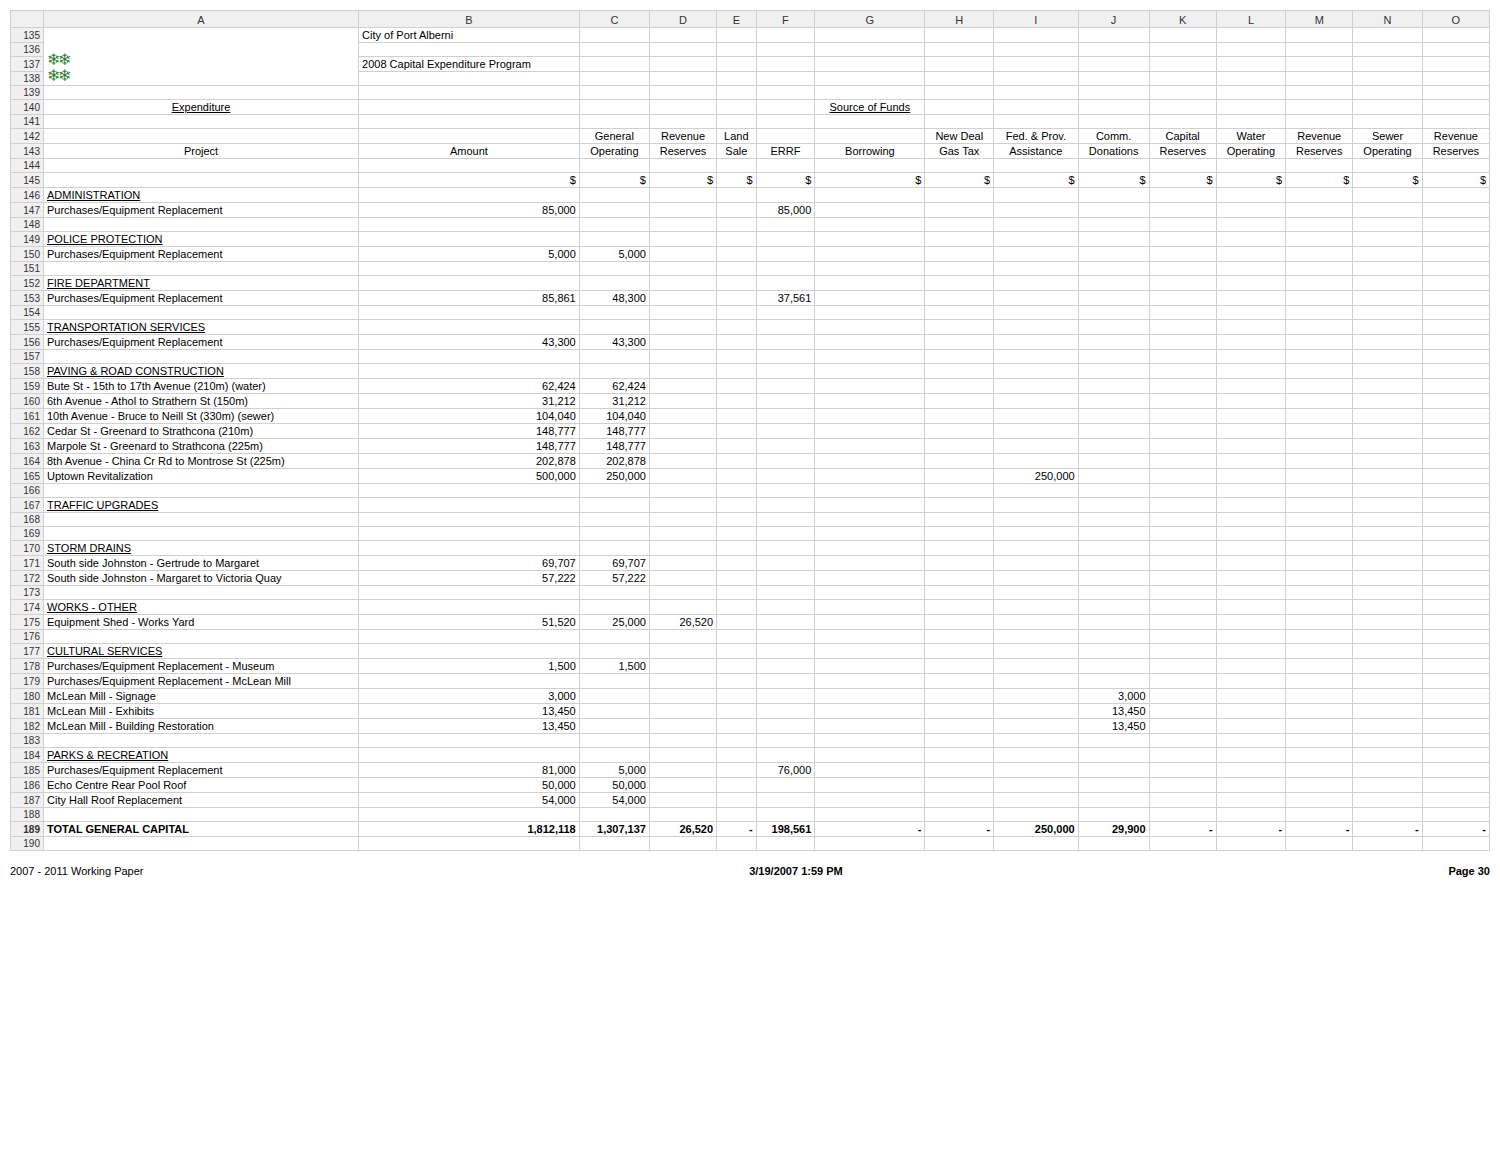| | A | B | C | D | E | F | G | H | I | J | K | L | M | N | O |
| 135 | ❄❄ ❄❄ | City of Port Alberni | | | | | | | | | | | | | |
| 136 | | | | | | | | | | | | | | |
| 137 | 2008 Capital Expenditure Program | | | | | | | | | | | | | |
| 138 | | | | | | | | | | | | | | |
| 139 | | | | | | | | | | | | | | | |
| 140 | Expenditure | | | | | | Source of Funds | | | | | | | | |
| 141 | | | | | | | | | | | | | | | |
| 142 | | | General | Revenue | Land | | | New Deal | Fed. & Prov. | Comm. | Capital | Water | Revenue | Sewer | Revenue |
| 143 | Project | Amount | Operating | Reserves | Sale | ERRF | Borrowing | Gas Tax | Assistance | Donations | Reserves | Operating | Reserves | Operating | Reserves |
| 144 | | | | | | | | | | | | | | | |
| 145 | | $ | $ | $ | $ | $ | $ | $ | $ | $ | $ | $ | $ | $ | $ |
| 146 | ADMINISTRATION | | | | | | | | | | | | | | |
| 147 | Purchases/Equipment Replacement | 85,000 | | | | 85,000 | | | | | | | | | |
| 148 | | | | | | | | | | | | | | | |
| 149 | POLICE PROTECTION | | | | | | | | | | | | | | |
| 150 | Purchases/Equipment Replacement | 5,000 | 5,000 | | | | | | | | | | | | |
| 151 | | | | | | | | | | | | | | | |
| 152 | FIRE DEPARTMENT | | | | | | | | | | | | | | |
| 153 | Purchases/Equipment Replacement | 85,861 | 48,300 | | | 37,561 | | | | | | | | | |
| 154 | | | | | | | | | | | | | | | |
| 155 | TRANSPORTATION SERVICES | | | | | | | | | | | | | | |
| 156 | Purchases/Equipment Replacement | 43,300 | 43,300 | | | | | | | | | | | | |
| 157 | | | | | | | | | | | | | | | |
| 158 | PAVING & ROAD CONSTRUCTION | | | | | | | | | | | | | | |
| 159 | Bute St - 15th to 17th Avenue (210m) (water) | 62,424 | 62,424 | | | | | | | | | | | | |
| 160 | 6th Avenue - Athol to Strathern St (150m) | 31,212 | 31,212 | | | | | | | | | | | | |
| 161 | 10th Avenue - Bruce to Neill St (330m) (sewer) | 104,040 | 104,040 | | | | | | | | | | | | |
| 162 | Cedar St - Greenard to Strathcona (210m) | 148,777 | 148,777 | | | | | | | | | | | | |
| 163 | Marpole St - Greenard to Strathcona (225m) | 148,777 | 148,777 | | | | | | | | | | | | |
| 164 | 8th Avenue - China Cr Rd to Montrose St (225m) | 202,878 | 202,878 | | | | | | | | | | | | |
| 165 | Uptown Revitalization | 500,000 | 250,000 | | | | | | 250,000 | | | | | | |
| 166 | | | | | | | | | | | | | | | |
| 167 | TRAFFIC UPGRADES | | | | | | | | | | | | | | |
| 168 | | | | | | | | | | | | | | | |
| 169 | | | | | | | | | | | | | | | |
| 170 | STORM DRAINS | | | | | | | | | | | | | | |
| 171 | South side Johnston - Gertrude to Margaret | 69,707 | 69,707 | | | | | | | | | | | | |
| 172 | South side Johnston - Margaret to Victoria Quay | 57,222 | 57,222 | | | | | | | | | | | | |
| 173 | | | | | | | | | | | | | | | |
| 174 | WORKS - OTHER | | | | | | | | | | | | | | |
| 175 | Equipment Shed - Works Yard | 51,520 | 25,000 | 26,520 | | | | | | | | | | | |
| 176 | | | | | | | | | | | | | | | |
| 177 | CULTURAL SERVICES | | | | | | | | | | | | | | |
| 178 | Purchases/Equipment Replacement - Museum | 1,500 | 1,500 | | | | | | | | | | | | |
| 179 | Purchases/Equipment Replacement - McLean Mill | | | | | | | | | | | | | | |
| 180 | McLean Mill - Signage | 3,000 | | | | | | | | 3,000 | | | | | |
| 181 | McLean Mill - Exhibits | 13,450 | | | | | | | | 13,450 | | | | | |
| 182 | McLean Mill - Building Restoration | 13,450 | | | | | | | | 13,450 | | | | | |
| 183 | | | | | | | | | | | | | | | |
| 184 | PARKS & RECREATION | | | | | | | | | | | | | | |
| 185 | Purchases/Equipment Replacement | 81,000 | 5,000 | | | 76,000 | | | | | | | | | |
| 186 | Echo Centre Rear Pool Roof | 50,000 | 50,000 | | | | | | | | | | | | |
| 187 | City Hall Roof Replacement | 54,000 | 54,000 | | | | | | | | | | | | |
| 188 | | | | | | | | | | | | | | | |
| 189 | TOTAL GENERAL CAPITAL | 1,812,118 | 1,307,137 | 26,520 | - | 198,561 | - | - | 250,000 | 29,900 | - | - | - | - | - |
| 190 | | | | | | | | | | | | | | | |
2007 - 2011 Working Paper
3/19/2007 1:59 PM
Page 30